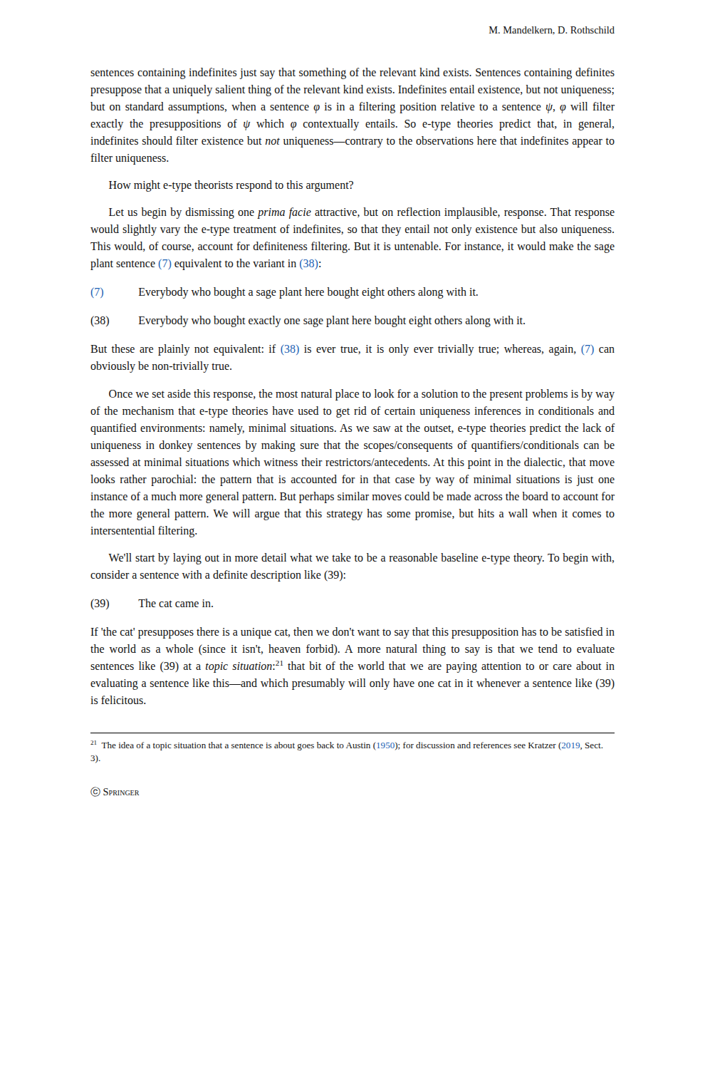M. Mandelkern, D. Rothschild
sentences containing indefinites just say that something of the relevant kind exists. Sentences containing definites presuppose that a uniquely salient thing of the relevant kind exists. Indefinites entail existence, but not uniqueness; but on standard assumptions, when a sentence φ is in a filtering position relative to a sentence ψ, φ will filter exactly the presuppositions of ψ which φ contextually entails. So e-type theories predict that, in general, indefinites should filter existence but not uniqueness—contrary to the observations here that indefinites appear to filter uniqueness.
How might e-type theorists respond to this argument?
Let us begin by dismissing one prima facie attractive, but on reflection implausible, response. That response would slightly vary the e-type treatment of indefinites, so that they entail not only existence but also uniqueness. This would, of course, account for definiteness filtering. But it is untenable. For instance, it would make the sage plant sentence (7) equivalent to the variant in (38):
(7)
Everybody who bought a sage plant here bought eight others along with it.
(38)
Everybody who bought exactly one sage plant here bought eight others along with it.
But these are plainly not equivalent: if (38) is ever true, it is only ever trivially true; whereas, again, (7) can obviously be non-trivially true.
Once we set aside this response, the most natural place to look for a solution to the present problems is by way of the mechanism that e-type theories have used to get rid of certain uniqueness inferences in conditionals and quantified environments: namely, minimal situations. As we saw at the outset, e-type theories predict the lack of uniqueness in donkey sentences by making sure that the scopes/consequents of quantifiers/conditionals can be assessed at minimal situations which witness their restrictors/antecedents. At this point in the dialectic, that move looks rather parochial: the pattern that is accounted for in that case by way of minimal situations is just one instance of a much more general pattern. But perhaps similar moves could be made across the board to account for the more general pattern. We will argue that this strategy has some promise, but hits a wall when it comes to intersentential filtering.
We'll start by laying out in more detail what we take to be a reasonable baseline e-type theory. To begin with, consider a sentence with a definite description like (39):
(39)
The cat came in.
If 'the cat' presupposes there is a unique cat, then we don't want to say that this presupposition has to be satisfied in the world as a whole (since it isn't, heaven forbid). A more natural thing to say is that we tend to evaluate sentences like (39) at a topic situation:21 that bit of the world that we are paying attention to or care about in evaluating a sentence like this—and which presumably will only have one cat in it whenever a sentence like (39) is felicitous.
21 The idea of a topic situation that a sentence is about goes back to Austin (1950); for discussion and references see Kratzer (2019, Sect. 3).
ⓒ Springer